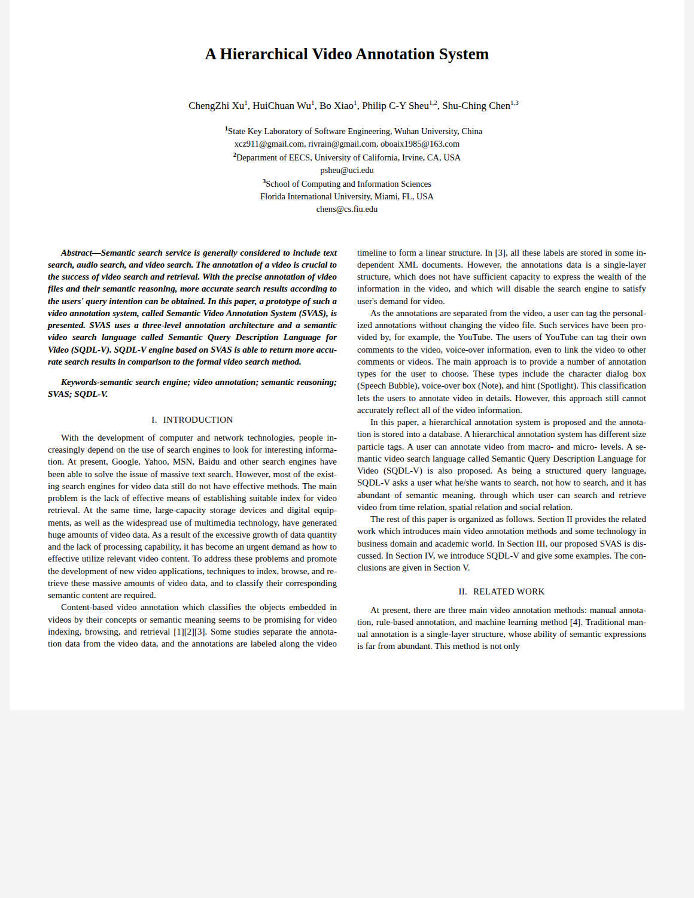A Hierarchical Video Annotation System
ChengZhi Xu1, HuiChuan Wu1, Bo Xiao1, Philip C-Y Sheu1,2, Shu-Ching Chen1,3
1State Key Laboratory of Software Engineering, Wuhan University, China
xcz911@gmail.com, rivrain@gmail.com, oboaix1985@163.com
2Department of EECS, University of California, Irvine, CA, USA
psheu@uci.edu
3School of Computing and Information Sciences
Florida International University, Miami, FL, USA
chens@cs.fiu.edu
Abstract—Semantic search service is generally considered to include text search, audio search, and video search. The annotation of a video is crucial to the success of video search and retrieval. With the precise annotation of video files and their semantic reasoning, more accurate search results according to the users' query intention can be obtained. In this paper, a prototype of such a video annotation system, called Semantic Video Annotation System (SVAS), is presented. SVAS uses a three-level annotation architecture and a semantic video search language called Semantic Query Description Language for Video (SQDL-V). SQDL-V engine based on SVAS is able to return more accurate search results in comparison to the formal video search method.
Keywords-semantic search engine; video annotation; semantic reasoning; SVAS; SQDL-V.
I. INTRODUCTION
With the development of computer and network technologies, people increasingly depend on the use of search engines to look for interesting information. At present, Google, Yahoo, MSN, Baidu and other search engines have been able to solve the issue of massive text search. However, most of the existing search engines for video data still do not have effective methods. The main problem is the lack of effective means of establishing suitable index for video retrieval. At the same time, large-capacity storage devices and digital equipments, as well as the widespread use of multimedia technology, have generated huge amounts of video data. As a result of the excessive growth of data quantity and the lack of processing capability, it has become an urgent demand as how to effective utilize relevant video content. To address these problems and promote the development of new video applications, techniques to index, browse, and retrieve these massive amounts of video data, and to classify their corresponding semantic content are required.
Content-based video annotation which classifies the objects embedded in videos by their concepts or semantic meaning seems to be promising for video indexing, browsing, and retrieval [1][2][3]. Some studies separate the annotation data from the video data, and the annotations are labeled along the video timeline to form a linear structure. In [3], all these labels are stored in some independent XML documents. However, the annotations data is a single-layer structure, which does not have sufficient capacity to express the wealth of the information in the video, and which will disable the search engine to satisfy user's demand for video.
As the annotations are separated from the video, a user can tag the personalized annotations without changing the video file. Such services have been provided by, for example, the YouTube. The users of YouTube can tag their own comments to the video, voice-over information, even to link the video to other comments or videos. The main approach is to provide a number of annotation types for the user to choose. These types include the character dialog box (Speech Bubble), voice-over box (Note), and hint (Spotlight). This classification lets the users to annotate video in details. However, this approach still cannot accurately reflect all of the video information.
In this paper, a hierarchical annotation system is proposed and the annotation is stored into a database. A hierarchical annotation system has different size particle tags. A user can annotate video from macro- and micro- levels. A semantic video search language called Semantic Query Description Language for Video (SQDL-V) is also proposed. As being a structured query language, SQDL-V asks a user what he/she wants to search, not how to search, and it has abundant of semantic meaning, through which user can search and retrieve video from time relation, spatial relation and social relation.
The rest of this paper is organized as follows. Section II provides the related work which introduces main video annotation methods and some technology in business domain and academic world. In Section III, our proposed SVAS is discussed. In Section IV, we introduce SQDL-V and give some examples. The conclusions are given in Section V.
II. RELATED WORK
At present, there are three main video annotation methods: manual annotation, rule-based annotation, and machine learning method [4]. Traditional manual annotation is a single-layer structure, whose ability of semantic expressions is far from abundant. This method is not only